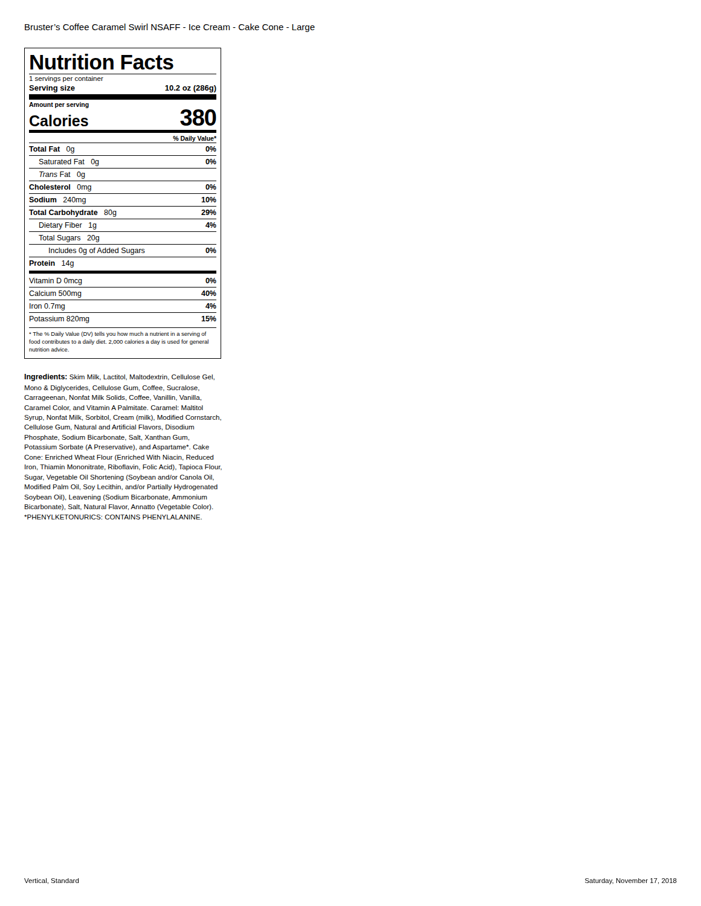Bruster’s Coffee Caramel Swirl NSAFF - Ice Cream - Cake Cone - Large
Nutrition Facts
1 servings per container
Serving size 10.2 oz (286g)
Amount per serving
Calories 380
% Daily Value*
| Total Fat 0g | 0% |
| Saturated Fat 0g | 0% |
| Trans Fat 0g | |
| Cholesterol 0mg | 0% |
| Sodium 240mg | 10% |
| Total Carbohydrate 80g | 29% |
| Dietary Fiber 1g | 4% |
| Total Sugars 20g | |
| Includes 0g of Added Sugars | 0% |
| Protein 14g | |
| Vitamin D 0mcg | 0% |
| Calcium 500mg | 40% |
| Iron 0.7mg | 4% |
| Potassium 820mg | 15% |
* The % Daily Value (DV) tells you how much a nutrient in a serving of food contributes to a daily diet. 2,000 calories a day is used for general nutrition advice.
Ingredients: Skim Milk, Lactitol, Maltodextrin, Cellulose Gel, Mono & Diglycerides, Cellulose Gum, Coffee, Sucralose, Carrageenan, Nonfat Milk Solids, Coffee, Vanillin, Vanilla, Caramel Color, and Vitamin A Palmitate. Caramel: Maltitol Syrup, Nonfat Milk, Sorbitol, Cream (milk), Modified Cornstarch, Cellulose Gum, Natural and Artificial Flavors, Disodium Phosphate, Sodium Bicarbonate, Salt, Xanthan Gum, Potassium Sorbate (A Preservative), and Aspartame*. Cake Cone: Enriched Wheat Flour (Enriched With Niacin, Reduced Iron, Thiamin Mononitrate, Riboflavin, Folic Acid), Tapioca Flour, Sugar, Vegetable Oil Shortening (Soybean and/or Canola Oil, Modified Palm Oil, Soy Lecithin, and/or Partially Hydrogenated Soybean Oil), Leavening (Sodium Bicarbonate, Ammonium Bicarbonate), Salt, Natural Flavor, Annatto (Vegetable Color).
*PHENYLKETONURICS: CONTAINS PHENYLALANINE.
Vertical, Standard Saturday, November 17, 2018